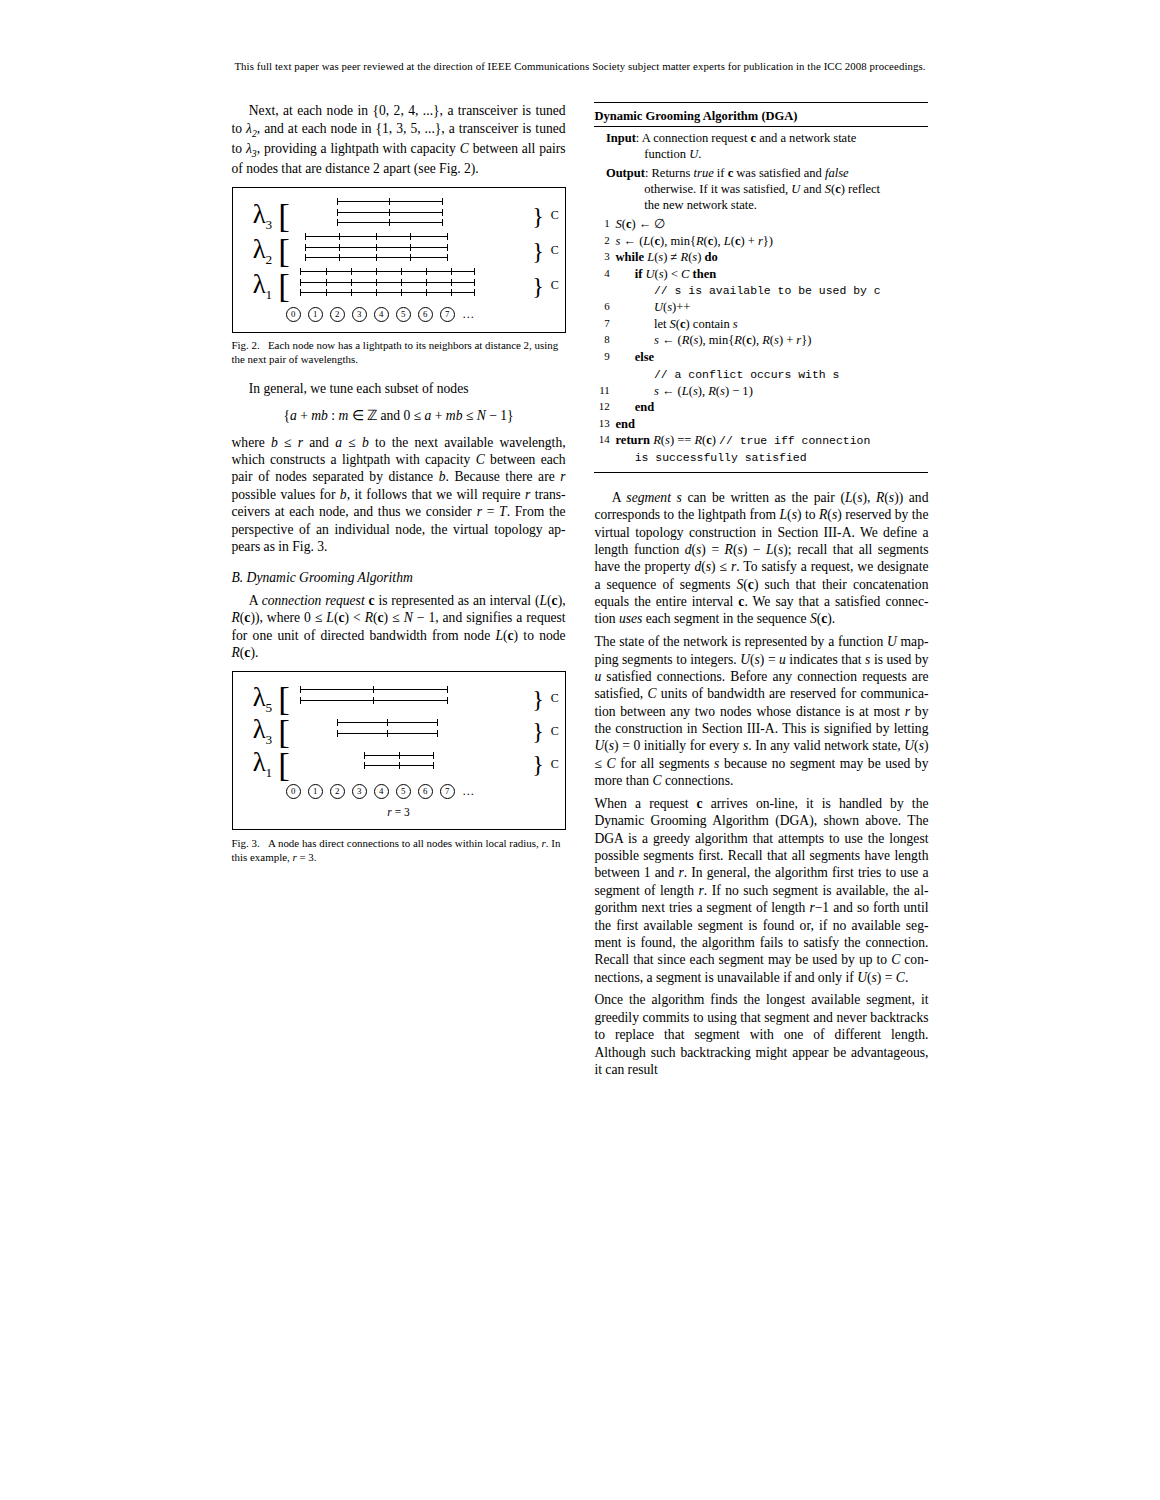This full text paper was peer reviewed at the direction of IEEE Communications Society subject matter experts for publication in the ICC 2008 proceedings.
Next, at each node in {0, 2, 4, ...}, a transceiver is tuned to λ2, and at each node in {1, 3, 5, ...}, a transceiver is tuned to λ3, providing a lightpath with capacity C between all pairs of nodes that are distance 2 apart (see Fig. 2).
λ3
[
}
C
λ2
[
}
C
λ1
[
}
C
0
1
2
3
4
5
6
7
…
Fig. 2. Each node now has a lightpath to its neighbors at distance 2, using the next pair of wavelengths.
In general, we tune each subset of nodes
{a + mb : m ∈ ℤ and 0 ≤ a + mb ≤ N − 1}
where b ≤ r and a ≤ b to the next available wavelength, which constructs a lightpath with capacity C between each pair of nodes separated by distance b. Because there are r possible values for b, it follows that we will require r transceivers at each node, and thus we consider r = T. From the perspective of an individual node, the virtual topology appears as in Fig. 3.
B. Dynamic Grooming Algorithm
A connection request c is represented as an interval (L(c), R(c)), where 0 ≤ L(c) < R(c) ≤ N − 1, and signifies a request for one unit of directed bandwidth from node L(c) to node R(c).
λ5
[
}
C
λ3
[
}
C
λ1
[
}
C
0
1
2
3
4
5
6
7
…
r = 3
Fig. 3. A node has direct connections to all nodes within local radius, r. In this example, r = 3.
Dynamic Grooming Algorithm (DGA)
Input: A connection request c and a network state function U.
Output: Returns true if c was satisfied and false otherwise. If it was satisfied, U and S(c) reflect the new network state.
S(c) ← ∅
s ← (L(c), min{R(c), L(c) + r})
while L(s) ≠ R(s) do
if U(s) < C then
// s is available to be used by c
U(s)++
let S(c) contain s
s ← (R(s), min{R(c), R(s) + r})
else
// a conflict occurs with s
s ← (L(s), R(s) − 1)
end
end
return R(s) == R(c) // true iff connection
is successfully satisfied
A segment s can be written as the pair (L(s), R(s)) and corresponds to the lightpath from L(s) to R(s) reserved by the virtual topology construction in Section III-A. We define a length function d(s) = R(s) − L(s); recall that all segments have the property d(s) ≤ r. To satisfy a request, we designate a sequence of segments S(c) such that their concatenation equals the entire interval c. We say that a satisfied connection uses each segment in the sequence S(c).
The state of the network is represented by a function U mapping segments to integers. U(s) = u indicates that s is used by u satisfied connections. Before any connection requests are satisfied, C units of bandwidth are reserved for communication between any two nodes whose distance is at most r by the construction in Section III-A. This is signified by letting U(s) = 0 initially for every s. In any valid network state, U(s) ≤ C for all segments s because no segment may be used by more than C connections.
When a request c arrives on-line, it is handled by the Dynamic Grooming Algorithm (DGA), shown above. The DGA is a greedy algorithm that attempts to use the longest possible segments first. Recall that all segments have length between 1 and r. In general, the algorithm first tries to use a segment of length r. If no such segment is available, the algorithm next tries a segment of length r−1 and so forth until the first available segment is found or, if no available segment is found, the algorithm fails to satisfy the connection. Recall that since each segment may be used by up to C connections, a segment is unavailable if and only if U(s) = C.
Once the algorithm finds the longest available segment, it greedily commits to using that segment and never backtracks to replace that segment with one of different length. Although such backtracking might appear be advantageous, it can result